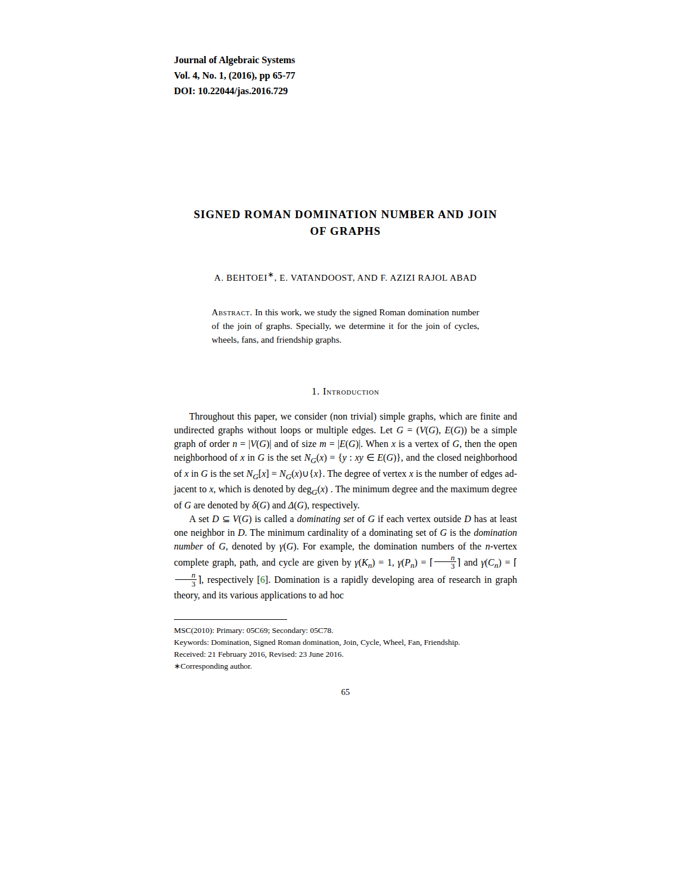Journal of Algebraic Systems
Vol. 4, No. 1, (2016), pp 65-77
DOI: 10.22044/jas.2016.729
Signed Roman Domination Number and Join
of Graphs
A. Behtoei∗, E. Vatandoost, and F. Azizi Rajol Abad
Abstract. In this work, we study the signed Roman domination number of the join of graphs. Specially, we determine it for the join of cycles, wheels, fans, and friendship graphs.
1. Introduction
Throughout this paper, we consider (non trivial) simple graphs, which are finite and undirected graphs without loops or multiple edges. Let G = (V(G), E(G)) be a simple graph of order n = |V(G)| and of size m = |E(G)|. When x is a vertex of G, then the open neighborhood of x in G is the set NG(x) = {y : xy ∈ E(G)}, and the closed neighborhood of x in G is the set NG[x] = NG(x)∪{x}. The degree of vertex x is the number of edges adjacent to x, which is denoted by degG(x) . The minimum degree and the maximum degree of G are denoted by δ(G) and Δ(G), respectively.
A set D ⊆ V(G) is called a dominating set of G if each vertex outside D has at least one neighbor in D. The minimum cardinality of a dominating set of G is the domination number of G, denoted by γ(G). For example, the domination numbers of the n-vertex complete graph, path, and cycle are given by γ(Kn) = 1, γ(Pn) = ⌈n 3⌉ and γ(Cn) = ⌈n 3⌉, respectively [6]. Domination is a rapidly developing area of research in graph theory, and its various applications to ad hoc
MSC(2010): Primary: 05C69; Secondary: 05C78.
Keywords: Domination, Signed Roman domination, Join, Cycle, Wheel, Fan, Friendship.
Received: 21 February 2016, Revised: 23 June 2016.
∗Corresponding author.
65